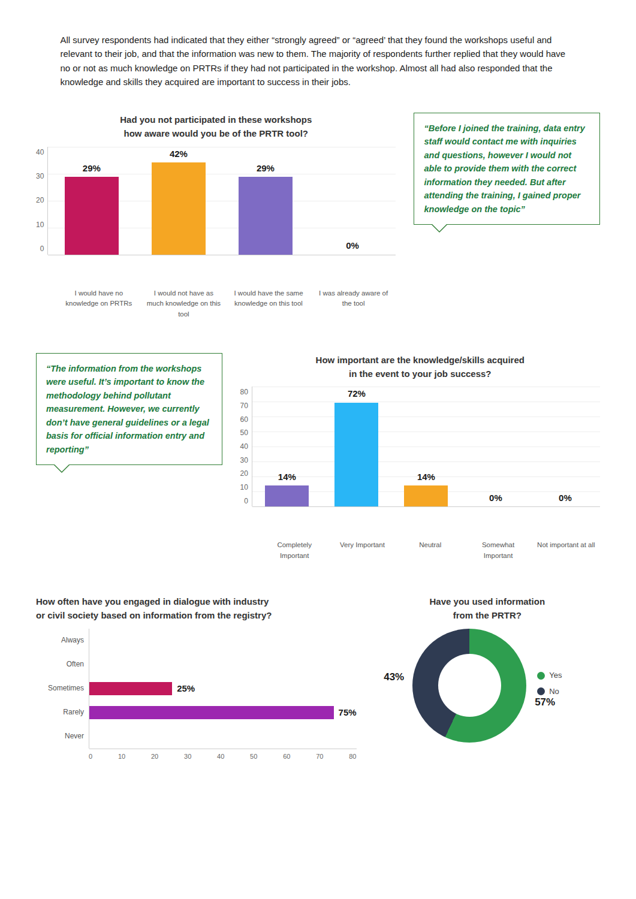All survey respondents had indicated that they either “strongly agreed” or “agreed’ that they found the workshops useful and relevant to their job, and that the information was new to them. The majority of respondents further replied that they would have no or not as much knowledge on PRTRs if they had not participated in the workshop. Almost all had also responded that the knowledge and skills they acquired are important to success in their jobs.
Had you not participated in these workshops
how aware would you be of the PRTR tool?
403020100
29%
42%
29%
0%
I would have no knowledge on PRTRs
I would not have as much knowledge on this tool
I would have the same knowledge on this tool
I was already aware of the tool
“Before I joined the training, data entry staff would contact me with inquiries and questions, however I would not able to provide them with the correct information they needed. But after attending the training, I gained proper knowledge on the topic”
“The information from the workshops were useful. It’s important to know the methodology behind pollutant measurement. However, we currently don’t have general guidelines or a legal basis for official information entry and reporting”
How important are the knowledge/skills acquired
in the event to your job success?
80706050403020100
14%
72%
14%
0%
0%
Completely Important
Very Important
Neutral
Somewhat Important
Not important at all
How often have you engaged in dialogue with industry
or civil society based on information from the registry?
Always
Often
Sometimes
Rarely
Never
25%
75%
01020304050607080
Have you used information
from the PRTR?
43% 57%
Yes
No